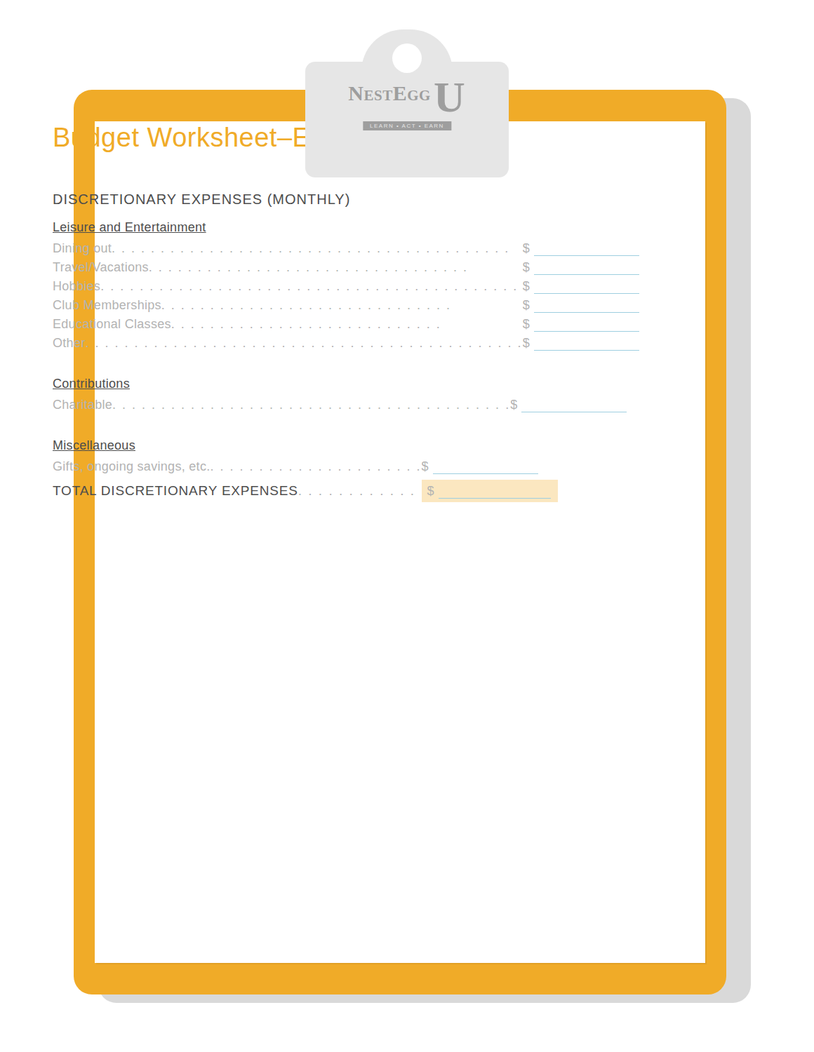NestEgg U
LEARN • ACT • EARN
Budget Worksheet–Expenses (cont.)
DISCRETIONARY EXPENSES (MONTHLY)
Leisure and Entertainment
| Dining out . . . . . . . . . . . . . . . . . . . . . . . . . . . . . . . . . . . . . . . . . | $ |
| Travel/Vacations . . . . . . . . . . . . . . . . . . . . . . . . . . . . . . . . . | $ |
| Hobbies . . . . . . . . . . . . . . . . . . . . . . . . . . . . . . . . . . . . . . . . . . . | $ |
| Club Memberships . . . . . . . . . . . . . . . . . . . . . . . . . . . . . . | $ |
| Educational Classes . . . . . . . . . . . . . . . . . . . . . . . . . . . . | $ |
| Other . . . . . . . . . . . . . . . . . . . . . . . . . . . . . . . . . . . . . . . . . . . . . | $ |
Contributions
| Charitable . . . . . . . . . . . . . . . . . . . . . . . . . . . . . . . . . . . . . . . . . | $ |
Miscellaneous
| Gifts, ongoing savings, etc. . . . . . . . . . . . . . . . . . . . . . . | $ |
| TOTAL DISCRETIONARY EXPENSES . . . . . . . . . . . . | $ |